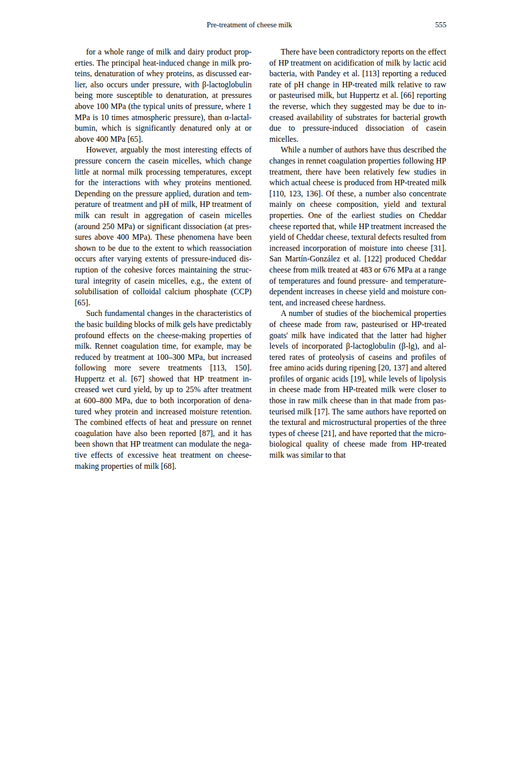Pre-treatment of cheese milk 555
for a whole range of milk and dairy product properties. The principal heat-induced change in milk proteins, denaturation of whey proteins, as discussed earlier, also occurs under pressure, with β-lactoglobulin being more susceptible to denaturation, at pressures above 100 MPa (the typical units of pressure, where 1 MPa is 10 times atmospheric pressure), than α-lactalbumin, which is significantly denatured only at or above 400 MPa [65].
However, arguably the most interesting effects of pressure concern the casein micelles, which change little at normal milk processing temperatures, except for the interactions with whey proteins mentioned. Depending on the pressure applied, duration and temperature of treatment and pH of milk, HP treatment of milk can result in aggregation of casein micelles (around 250 MPa) or significant dissociation (at pressures above 400 MPa). These phenomena have been shown to be due to the extent to which reassociation occurs after varying extents of pressure-induced disruption of the cohesive forces maintaining the structural integrity of casein micelles, e.g., the extent of solubilisation of colloidal calcium phosphate (CCP) [65].
Such fundamental changes in the characteristics of the basic building blocks of milk gels have predictably profound effects on the cheese-making properties of milk. Rennet coagulation time, for example, may be reduced by treatment at 100–300 MPa, but increased following more severe treatments [113, 150]. Huppertz et al. [67] showed that HP treatment increased wet curd yield, by up to 25% after treatment at 600–800 MPa, due to both incorporation of denatured whey protein and increased moisture retention. The combined effects of heat and pressure on rennet coagulation have also been reported [87], and it has been shown that HP treatment can modulate the negative effects of excessive heat treatment on cheese-making properties of milk [68].
There have been contradictory reports on the effect of HP treatment on acidification of milk by lactic acid bacteria, with Pandey et al. [113] reporting a reduced rate of pH change in HP-treated milk relative to raw or pasteurised milk, but Huppertz et al. [66] reporting the reverse, which they suggested may be due to increased availability of substrates for bacterial growth due to pressure-induced dissociation of casein micelles.
While a number of authors have thus described the changes in rennet coagulation properties following HP treatment, there have been relatively few studies in which actual cheese is produced from HP-treated milk [110, 123, 136]. Of these, a number also concentrate mainly on cheese composition, yield and textural properties. One of the earliest studies on Cheddar cheese reported that, while HP treatment increased the yield of Cheddar cheese, textural defects resulted from increased incorporation of moisture into cheese [31]. San Martín-González et al. [122] produced Cheddar cheese from milk treated at 483 or 676 MPa at a range of temperatures and found pressure- and temperature-dependent increases in cheese yield and moisture content, and increased cheese hardness.
A number of studies of the biochemical properties of cheese made from raw, pasteurised or HP-treated goats' milk have indicated that the latter had higher levels of incorporated β-lactoglobulin (β-lg), and altered rates of proteolysis of caseins and profiles of free amino acids during ripening [20, 137] and altered profiles of organic acids [19], while levels of lipolysis in cheese made from HP-treated milk were closer to those in raw milk cheese than in that made from pasteurised milk [17]. The same authors have reported on the textural and microstructural properties of the three types of cheese [21], and have reported that the microbiological quality of cheese made from HP-treated milk was similar to that